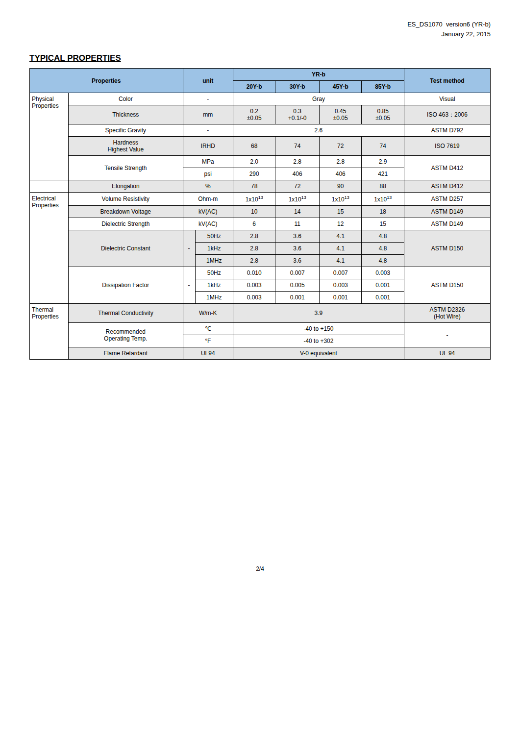ES_DS1070 version6 (YR-b)
January 22, 2015
TYPICAL PROPERTIES
| Properties | unit | YR-b | Test method |
| --- | --- | --- | --- |
| 20Y-b | 30Y-b | 45Y-b | 85Y-b |
| Physical Properties | Color | - | Gray | Visual |
| Thickness | mm | 0.2 ±0.05 | 0.3 +0.1/-0 | 0.45 ±0.05 | 0.85 ±0.05 | ISO 463：2006 |
| Specific Gravity | - | 2.6 | ASTM D792 |
| Hardness Highest Value | IRHD | 68 | 74 | 72 | 74 | ISO 7619 |
| Tensile Strength | MPa | 2.0 | 2.8 | 2.8 | 2.9 | ASTM D412 |
| psi | 290 | 406 | 406 | 421 |
| | Elongation | % | 78 | 72 | 90 | 88 | ASTM D412 |
| Electrical Properties | Volume Resistivity | Ohm-m | 1x10 13 | 1x10 13 | 1x10 13 | 1x10 13 | ASTM D257 |
| Breakdown Voltage | kV(AC) | 10 | 14 | 15 | 18 | ASTM D149 |
| Dielectric Strength | kV(AC) | 6 | 11 | 12 | 15 | ASTM D149 |
| Dielectric Constant | - | 50Hz | 2.8 | 3.6 | 4.1 | 4.8 | ASTM D150 |
| 1kHz | 2.8 | 3.6 | 4.1 | 4.8 |
| 1MHz | 2.8 | 3.6 | 4.1 | 4.8 |
| Dissipation Factor | - | 50Hz | 0.010 | 0.007 | 0.007 | 0.003 | ASTM D150 |
| 1kHz | 0.003 | 0.005 | 0.003 | 0.001 |
| 1MHz | 0.003 | 0.001 | 0.001 | 0.001 |
| Thermal Properties | Thermal Conductivity | W/m-K | 3.9 | ASTM D2326 (Hot Wire) |
| Recommended Operating Temp. | ℃ | -40 to +150 | - |
| °F | -40 to +302 |
| Flame Retardant | UL94 | V-0 equivalent | UL 94 |
2/4